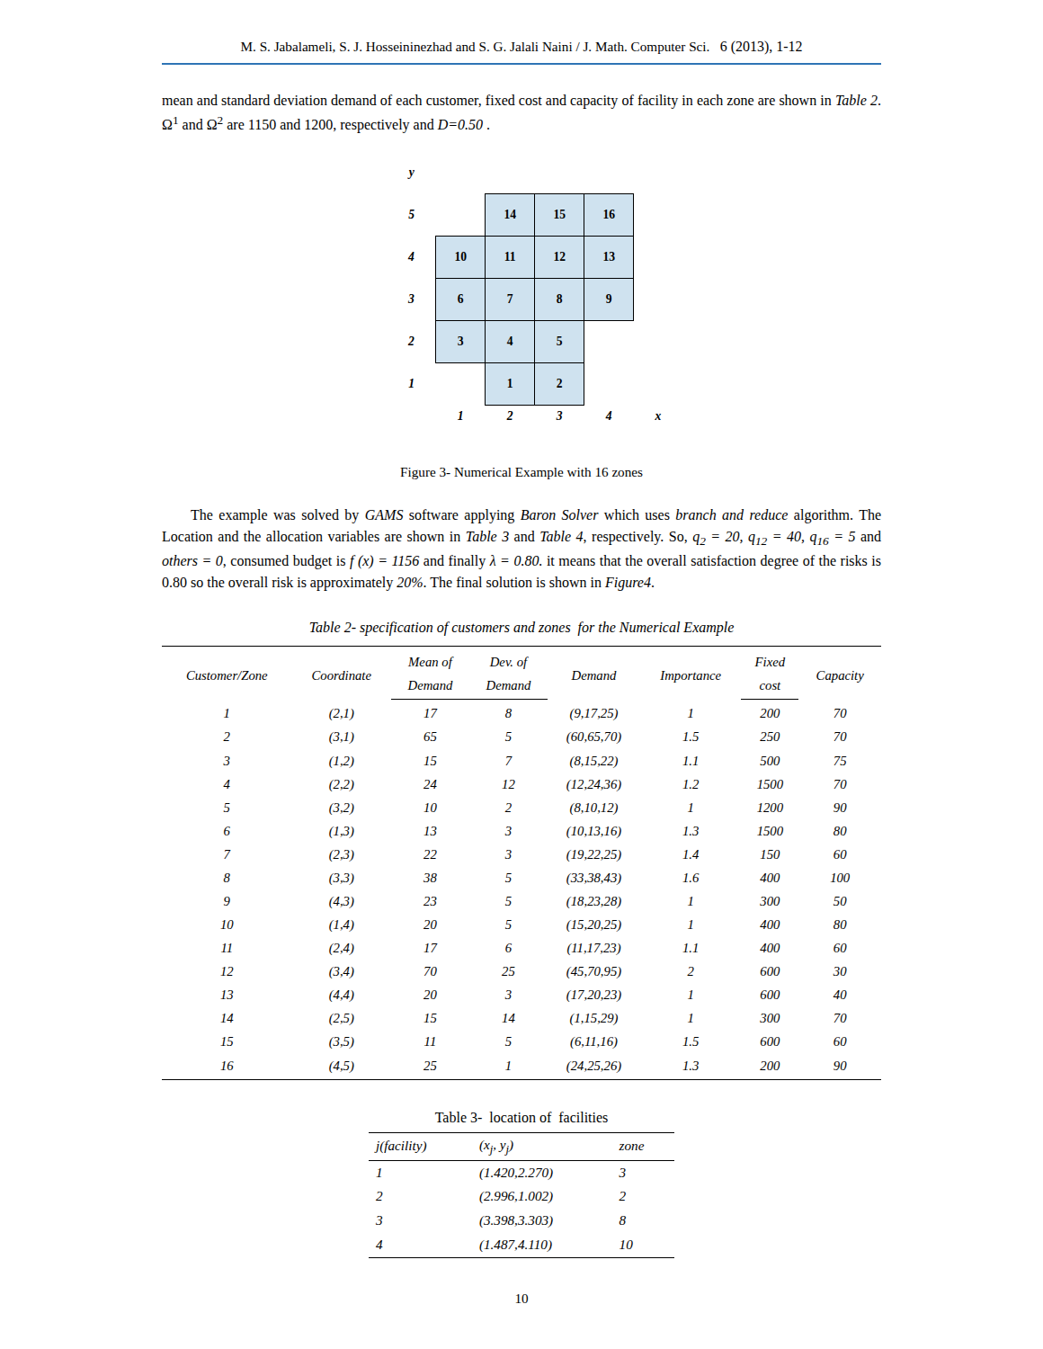M. S. Jabalameli, S. J. Hosseininezhad and S. G. Jalali Naini / J. Math. Computer Sci. 6 (2013), 1-12
mean and standard deviation demand of each customer, fixed cost and capacity of facility in each zone are shown in Table 2. Ω1 and Ω2 are 1150 and 1200, respectively and D=0.50 .
| y | | | | | |
| 5 | | 14 | 15 | 16 | |
| 4 | 10 | 11 | 12 | 13 | |
| 3 | 6 | 7 | 8 | 9 | |
| 2 | 3 | 4 | 5 | | |
| 1 | | 1 | 2 | | |
| | 1 | 2 | 3 | 4 | x |
Figure 3- Numerical Example with 16 zones
The example was solved by GAMS software applying Baron Solver which uses branch and reduce algorithm. The Location and the allocation variables are shown in Table 3 and Table 4, respectively. So, q2 = 20, q12 = 40, q16 = 5 and others = 0, consumed budget is f (x) = 1156 and finally λ = 0.80. it means that the overall satisfaction degree of the risks is 0.80 so the overall risk is approximately 20%. The final solution is shown in Figure4.
Table 2- specification of customers and zones for the Numerical Example
| Customer/Zone | Coordinate | Mean of | Dev. of | Demand | Importance | Fixed | Capacity |
| --- | --- | --- | --- | --- | --- | --- | --- |
| Demand | Demand | cost |
| 1 | (2,1) | 17 | 8 | (9,17,25) | 1 | 200 | 70 |
| 2 | (3,1) | 65 | 5 | (60,65,70) | 1.5 | 250 | 70 |
| 3 | (1,2) | 15 | 7 | (8,15,22) | 1.1 | 500 | 75 |
| 4 | (2,2) | 24 | 12 | (12,24,36) | 1.2 | 1500 | 70 |
| 5 | (3,2) | 10 | 2 | (8,10,12) | 1 | 1200 | 90 |
| 6 | (1,3) | 13 | 3 | (10,13,16) | 1.3 | 1500 | 80 |
| 7 | (2,3) | 22 | 3 | (19,22,25) | 1.4 | 150 | 60 |
| 8 | (3,3) | 38 | 5 | (33,38,43) | 1.6 | 400 | 100 |
| 9 | (4,3) | 23 | 5 | (18,23,28) | 1 | 300 | 50 |
| 10 | (1,4) | 20 | 5 | (15,20,25) | 1 | 400 | 80 |
| 11 | (2,4) | 17 | 6 | (11,17,23) | 1.1 | 400 | 60 |
| 12 | (3,4) | 70 | 25 | (45,70,95) | 2 | 600 | 30 |
| 13 | (4,4) | 20 | 3 | (17,20,23) | 1 | 600 | 40 |
| 14 | (2,5) | 15 | 14 | (1,15,29) | 1 | 300 | 70 |
| 15 | (3,5) | 11 | 5 | (6,11,16) | 1.5 | 600 | 60 |
| 16 | (4,5) | 25 | 1 | (24,25,26) | 1.3 | 200 | 90 |
Table 3- location of facilities
| j(facility) | (x j , y j ) | zone |
| --- | --- | --- |
| 1 | (1.420,2.270) | 3 |
| 2 | (2.996,1.002) | 2 |
| 3 | (3.398,3.303) | 8 |
| 4 | (1.487,4.110) | 10 |
10